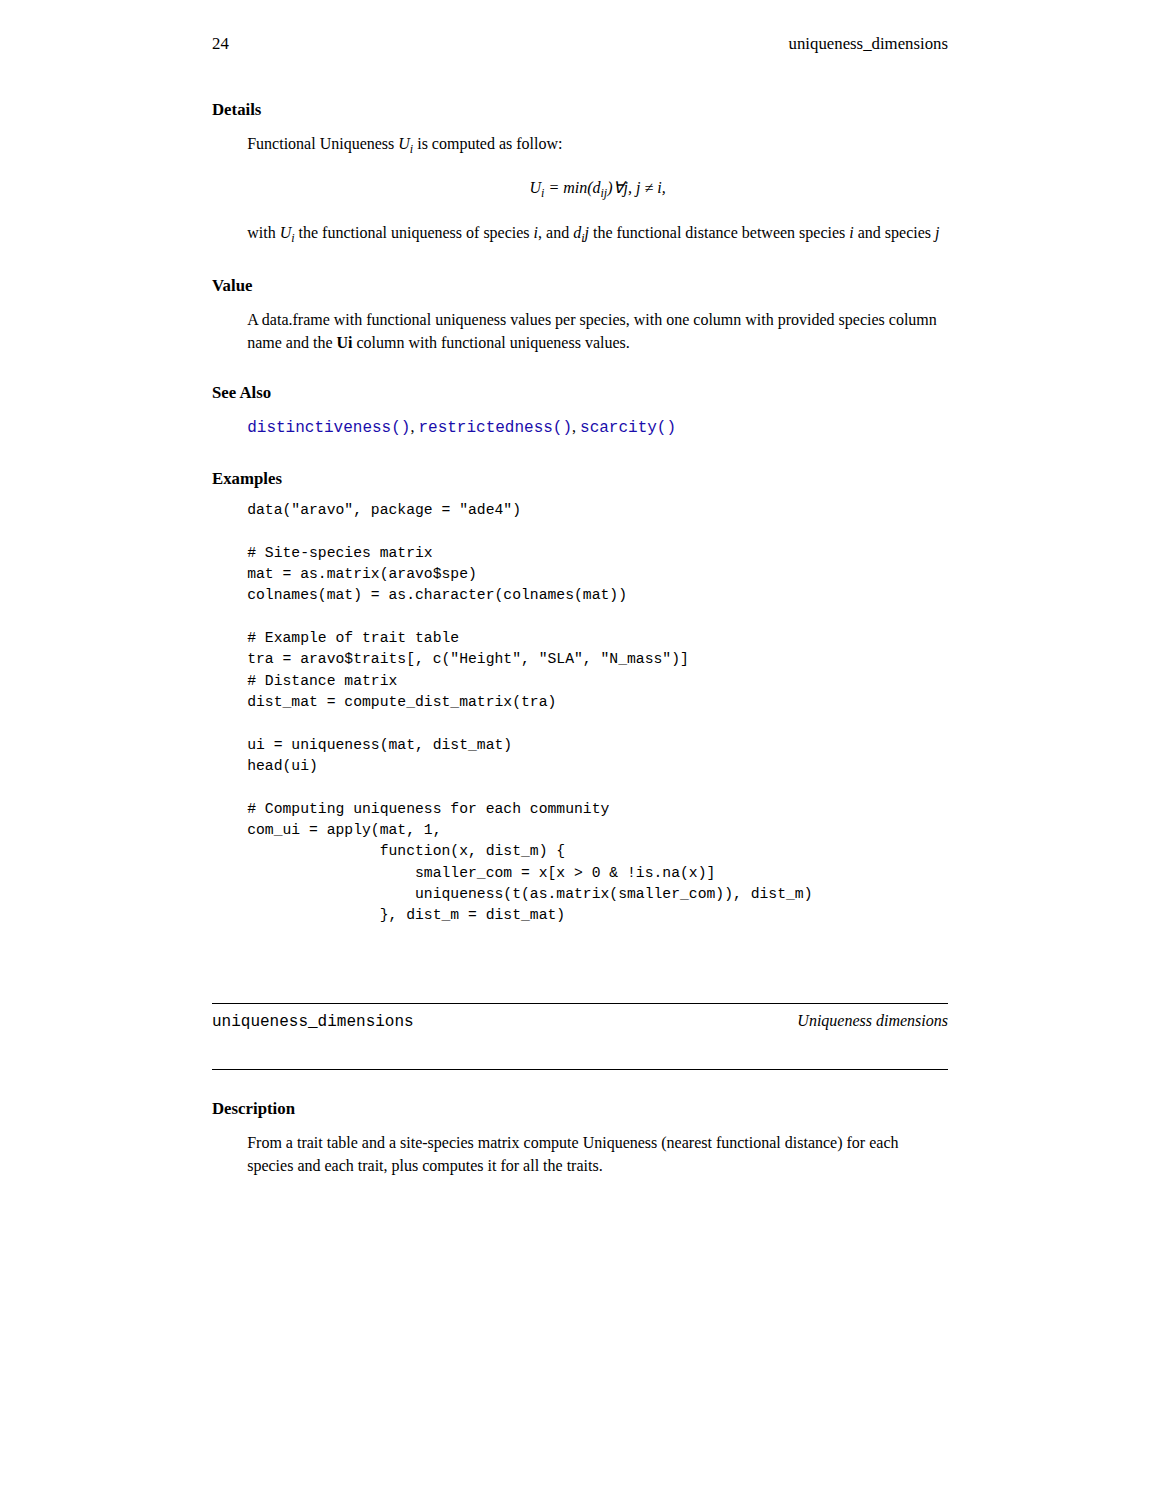24 uniqueness_dimensions
Details
Functional Uniqueness Ui is computed as follow:
Ui = min(dij)∀j, j ≠ i,
with Ui the functional uniqueness of species i, and dij the functional distance between species i and species j
Value
A data.frame with functional uniqueness values per species, with one column with provided species column name and the Ui column with functional uniqueness values.
See Also
distinctiveness(), restrictedness(), scarcity()
Examples
data("aravo", package = "ade4")

# Site-species matrix
mat = as.matrix(aravo$spe)
colnames(mat) = as.character(colnames(mat))

# Example of trait table
tra = aravo$traits[, c("Height", "SLA", "N_mass")]
# Distance matrix
dist_mat = compute_dist_matrix(tra)

ui = uniqueness(mat, dist_mat)
head(ui)

# Computing uniqueness for each community
com_ui = apply(mat, 1,
               function(x, dist_m) {
                   smaller_com = x[x > 0 & !is.na(x)]
                   uniqueness(t(as.matrix(smaller_com)), dist_m)
               }, dist_m = dist_mat)
uniqueness_dimensions Uniqueness dimensions
Description
From a trait table and a site-species matrix compute Uniqueness (nearest functional distance) for each species and each trait, plus computes it for all the traits.